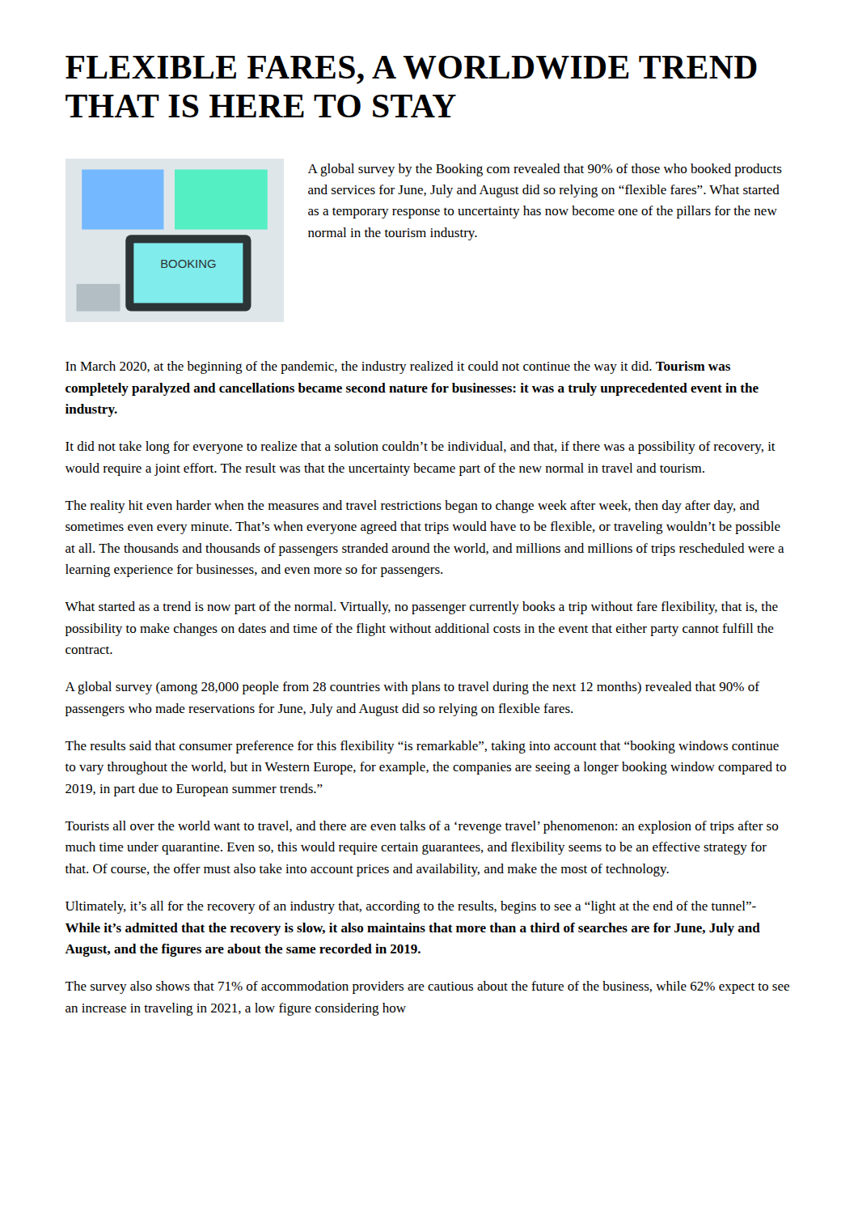FLEXIBLE FARES, A WORLDWIDE TREND THAT IS HERE TO STAY
A global survey by the Booking com revealed that 90% of those who booked products and services for June, July and August did so relying on “flexible fares”. What started as a temporary response to uncertainty has now become one of the pillars for the new normal in the tourism industry.
In March 2020, at the beginning of the pandemic, the industry realized it could not continue the way it did. Tourism was completely paralyzed and cancellations became second nature for businesses: it was a truly unprecedented event in the industry.
It did not take long for everyone to realize that a solution couldn’t be individual, and that, if there was a possibility of recovery, it would require a joint effort. The result was that the uncertainty became part of the new normal in travel and tourism.
The reality hit even harder when the measures and travel restrictions began to change week after week, then day after day, and sometimes even every minute. That’s when everyone agreed that trips would have to be flexible, or traveling wouldn’t be possible at all. The thousands and thousands of passengers stranded around the world, and millions and millions of trips rescheduled were a learning experience for businesses, and even more so for passengers.
What started as a trend is now part of the normal. Virtually, no passenger currently books a trip without fare flexibility, that is, the possibility to make changes on dates and time of the flight without additional costs in the event that either party cannot fulfill the contract.
A global survey (among 28,000 people from 28 countries with plans to travel during the next 12 months) revealed that 90% of passengers who made reservations for June, July and August did so relying on flexible fares.
The results said that consumer preference for this flexibility “is remarkable”, taking into account that “booking windows continue to vary throughout the world, but in Western Europe, for example, the companies are seeing a longer booking window compared to 2019, in part due to European summer trends.”
Tourists all over the world want to travel, and there are even talks of a ‘revenge travel’ phenomenon: an explosion of trips after so much time under quarantine. Even so, this would require certain guarantees, and flexibility seems to be an effective strategy for that. Of course, the offer must also take into account prices and availability, and make the most of technology.
Ultimately, it’s all for the recovery of an industry that, according to the results, begins to see a “light at the end of the tunnel”- While it’s admitted that the recovery is slow, it also maintains that more than a third of searches are for June, July and August, and the figures are about the same recorded in 2019.
The survey also shows that 71% of accommodation providers are cautious about the future of the business, while 62% expect to see an increase in traveling in 2021, a low figure considering how